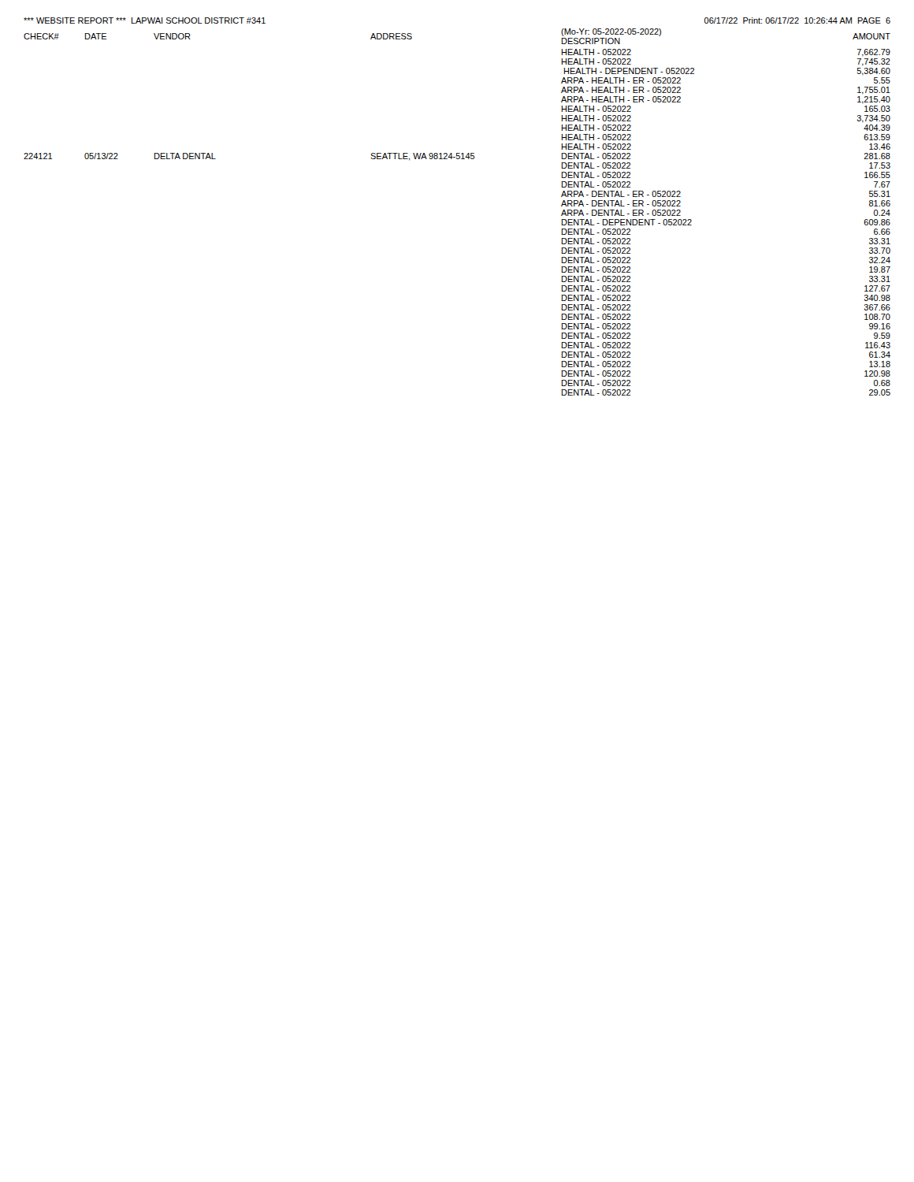*** WEBSITE REPORT *** LAPWAI SCHOOL DISTRICT #341
06/17/22 Print: 06/17/22 10:26:44 AM PAGE 6
| CHECK# | DATE | VENDOR | ADDRESS | (Mo-Yr: 05-2022-05-2022) DESCRIPTION | AMOUNT |
| --- | --- | --- | --- | --- | --- |
| | | | | HEALTH - 052022 | 7,662.79 |
| | | | | HEALTH - 052022 | 7,745.32 |
| | | | | HEALTH - DEPENDENT - 052022 | 5,384.60 |
| | | | | ARPA - HEALTH - ER - 052022 | 5.55 |
| | | | | ARPA - HEALTH - ER - 052022 | 1,755.01 |
| | | | | ARPA - HEALTH - ER - 052022 | 1,215.40 |
| | | | | HEALTH - 052022 | 165.03 |
| | | | | HEALTH - 052022 | 3,734.50 |
| | | | | HEALTH - 052022 | 404.39 |
| | | | | HEALTH - 052022 | 613.59 |
| | | | | HEALTH - 052022 | 13.46 |
| 224121 | 05/13/22 | DELTA DENTAL | SEATTLE, WA 98124-5145 | DENTAL - 052022 | 281.68 |
| | | | | DENTAL - 052022 | 17.53 |
| | | | | DENTAL - 052022 | 166.55 |
| | | | | DENTAL - 052022 | 7.67 |
| | | | | ARPA - DENTAL - ER - 052022 | 55.31 |
| | | | | ARPA - DENTAL - ER - 052022 | 81.66 |
| | | | | ARPA - DENTAL - ER - 052022 | 0.24 |
| | | | | DENTAL - DEPENDENT - 052022 | 609.86 |
| | | | | DENTAL - 052022 | 6.66 |
| | | | | DENTAL - 052022 | 33.31 |
| | | | | DENTAL - 052022 | 33.70 |
| | | | | DENTAL - 052022 | 32.24 |
| | | | | DENTAL - 052022 | 19.87 |
| | | | | DENTAL - 052022 | 33.31 |
| | | | | DENTAL - 052022 | 127.67 |
| | | | | DENTAL - 052022 | 340.98 |
| | | | | DENTAL - 052022 | 367.66 |
| | | | | DENTAL - 052022 | 108.70 |
| | | | | DENTAL - 052022 | 99.16 |
| | | | | DENTAL - 052022 | 9.59 |
| | | | | DENTAL - 052022 | 116.43 |
| | | | | DENTAL - 052022 | 61.34 |
| | | | | DENTAL - 052022 | 13.18 |
| | | | | DENTAL - 052022 | 120.98 |
| | | | | DENTAL - 052022 | 0.68 |
| | | | | DENTAL - 052022 | 29.05 |